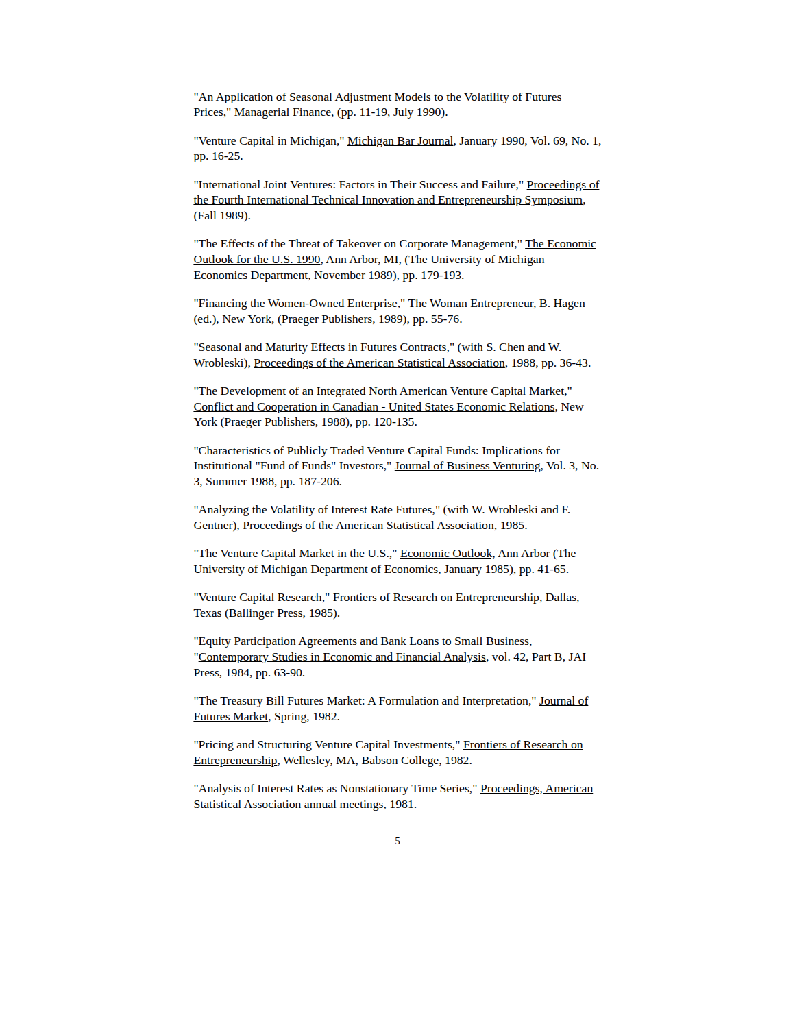"An Application of Seasonal Adjustment Models to the Volatility of Futures Prices," Managerial Finance, (pp. 11-19, July 1990).
"Venture Capital in Michigan," Michigan Bar Journal, January 1990, Vol. 69, No. 1, pp. 16-25.
"International Joint Ventures: Factors in Their Success and Failure," Proceedings of the Fourth International Technical Innovation and Entrepreneurship Symposium, (Fall 1989).
"The Effects of the Threat of Takeover on Corporate Management," The Economic Outlook for the U.S. 1990, Ann Arbor, MI, (The University of Michigan Economics Department, November 1989), pp. 179-193.
"Financing the Women-Owned Enterprise," The Woman Entrepreneur, B. Hagen (ed.), New York, (Praeger Publishers, 1989), pp. 55-76.
"Seasonal and Maturity Effects in Futures Contracts," (with S. Chen and W. Wrobleski), Proceedings of the American Statistical Association, 1988, pp. 36-43.
"The Development of an Integrated North American Venture Capital Market," Conflict and Cooperation in Canadian - United States Economic Relations, New York (Praeger Publishers, 1988), pp. 120-135.
"Characteristics of Publicly Traded Venture Capital Funds: Implications for Institutional "Fund of Funds" Investors," Journal of Business Venturing, Vol. 3, No. 3, Summer 1988, pp. 187-206.
"Analyzing the Volatility of Interest Rate Futures," (with W. Wrobleski and F. Gentner), Proceedings of the American Statistical Association, 1985.
"The Venture Capital Market in the U.S.," Economic Outlook, Ann Arbor (The University of Michigan Department of Economics, January 1985), pp. 41-65.
"Venture Capital Research," Frontiers of Research on Entrepreneurship, Dallas, Texas (Ballinger Press, 1985).
"Equity Participation Agreements and Bank Loans to Small Business, "Contemporary Studies in Economic and Financial Analysis, vol. 42, Part B, JAI Press, 1984, pp. 63-90.
"The Treasury Bill Futures Market: A Formulation and Interpretation," Journal of Futures Market, Spring, 1982.
"Pricing and Structuring Venture Capital Investments," Frontiers of Research on Entrepreneurship, Wellesley, MA, Babson College, 1982.
"Analysis of Interest Rates as Nonstationary Time Series," Proceedings, American Statistical Association annual meetings, 1981.
5